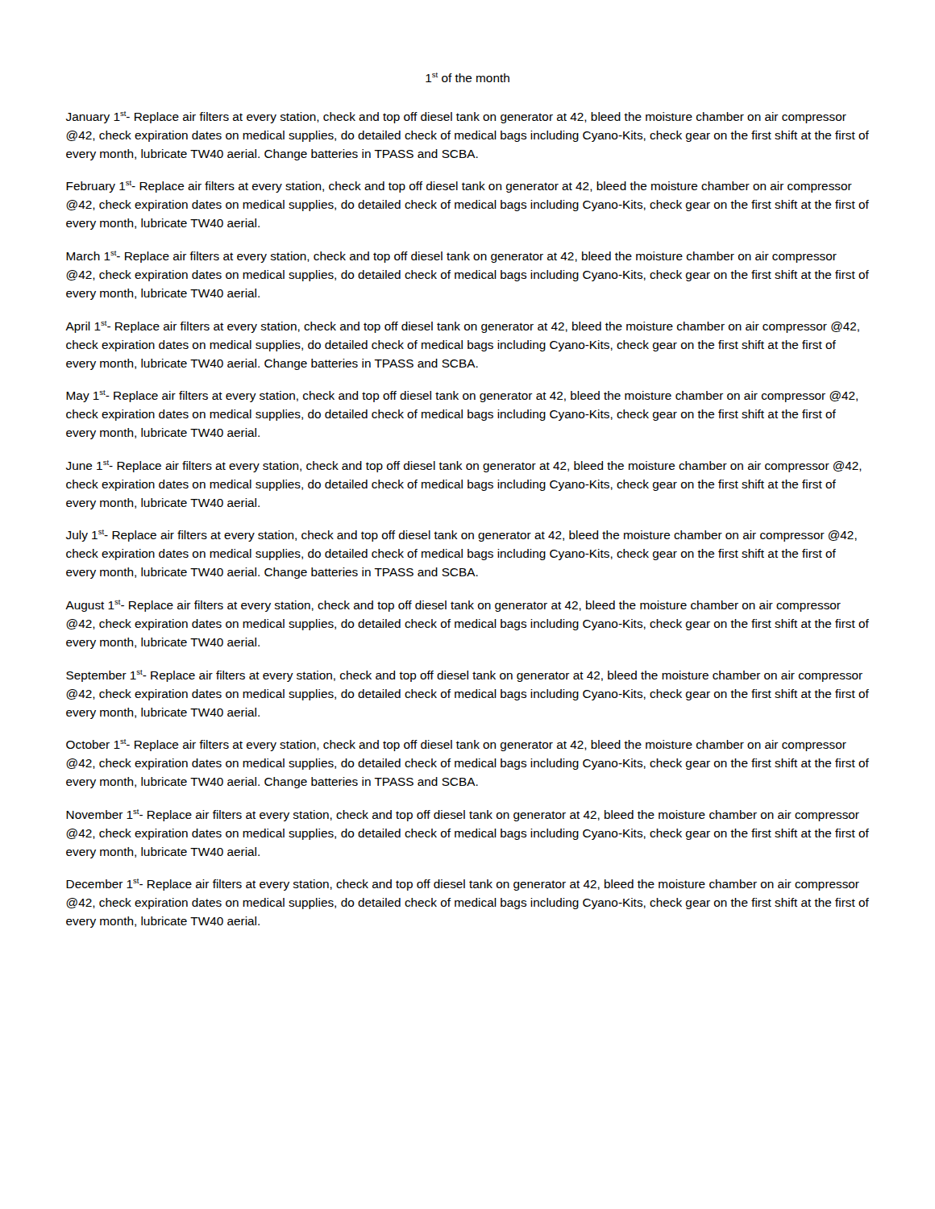1st of the month
January 1st- Replace air filters at every station, check and top off diesel tank on generator at 42, bleed the moisture chamber on air compressor @42, check expiration dates on medical supplies, do detailed check of medical bags including Cyano-Kits, check gear on the first shift at the first of every month, lubricate TW40 aerial. Change batteries in TPASS and SCBA.
February 1st- Replace air filters at every station, check and top off diesel tank on generator at 42, bleed the moisture chamber on air compressor @42, check expiration dates on medical supplies, do detailed check of medical bags including Cyano-Kits, check gear on the first shift at the first of every month, lubricate TW40 aerial.
March 1st- Replace air filters at every station, check and top off diesel tank on generator at 42, bleed the moisture chamber on air compressor @42, check expiration dates on medical supplies, do detailed check of medical bags including Cyano-Kits, check gear on the first shift at the first of every month, lubricate TW40 aerial.
April 1st- Replace air filters at every station, check and top off diesel tank on generator at 42, bleed the moisture chamber on air compressor @42, check expiration dates on medical supplies, do detailed check of medical bags including Cyano-Kits, check gear on the first shift at the first of every month, lubricate TW40 aerial. Change batteries in TPASS and SCBA.
May 1st- Replace air filters at every station, check and top off diesel tank on generator at 42, bleed the moisture chamber on air compressor @42, check expiration dates on medical supplies, do detailed check of medical bags including Cyano-Kits, check gear on the first shift at the first of every month, lubricate TW40 aerial.
June 1st- Replace air filters at every station, check and top off diesel tank on generator at 42, bleed the moisture chamber on air compressor @42, check expiration dates on medical supplies, do detailed check of medical bags including Cyano-Kits, check gear on the first shift at the first of every month, lubricate TW40 aerial.
July 1st- Replace air filters at every station, check and top off diesel tank on generator at 42, bleed the moisture chamber on air compressor @42, check expiration dates on medical supplies, do detailed check of medical bags including Cyano-Kits, check gear on the first shift at the first of every month, lubricate TW40 aerial. Change batteries in TPASS and SCBA.
August 1st- Replace air filters at every station, check and top off diesel tank on generator at 42, bleed the moisture chamber on air compressor @42, check expiration dates on medical supplies, do detailed check of medical bags including Cyano-Kits, check gear on the first shift at the first of every month, lubricate TW40 aerial.
September 1st- Replace air filters at every station, check and top off diesel tank on generator at 42, bleed the moisture chamber on air compressor @42, check expiration dates on medical supplies, do detailed check of medical bags including Cyano-Kits, check gear on the first shift at the first of every month, lubricate TW40 aerial.
October 1st- Replace air filters at every station, check and top off diesel tank on generator at 42, bleed the moisture chamber on air compressor @42, check expiration dates on medical supplies, do detailed check of medical bags including Cyano-Kits, check gear on the first shift at the first of every month, lubricate TW40 aerial. Change batteries in TPASS and SCBA.
November 1st- Replace air filters at every station, check and top off diesel tank on generator at 42, bleed the moisture chamber on air compressor @42, check expiration dates on medical supplies, do detailed check of medical bags including Cyano-Kits, check gear on the first shift at the first of every month, lubricate TW40 aerial.
December 1st- Replace air filters at every station, check and top off diesel tank on generator at 42, bleed the moisture chamber on air compressor @42, check expiration dates on medical supplies, do detailed check of medical bags including Cyano-Kits, check gear on the first shift at the first of every month, lubricate TW40 aerial.